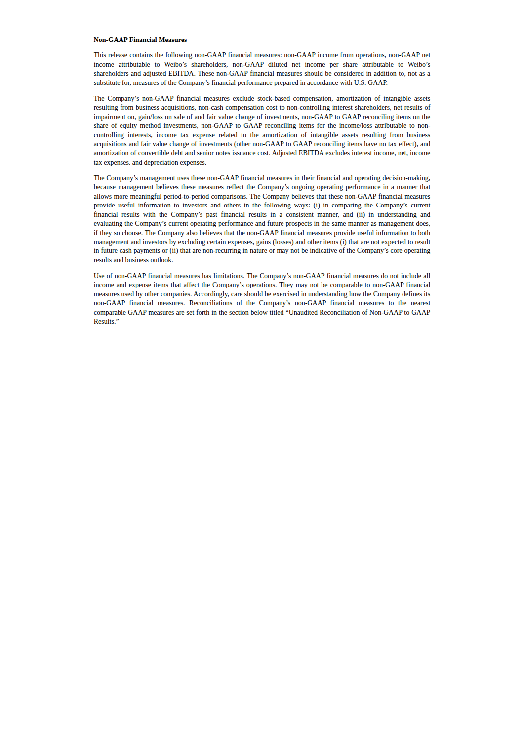Non-GAAP Financial Measures
This release contains the following non-GAAP financial measures: non-GAAP income from operations, non-GAAP net income attributable to Weibo’s shareholders, non-GAAP diluted net income per share attributable to Weibo’s shareholders and adjusted EBITDA. These non-GAAP financial measures should be considered in addition to, not as a substitute for, measures of the Company’s financial performance prepared in accordance with U.S. GAAP.
The Company’s non-GAAP financial measures exclude stock-based compensation, amortization of intangible assets resulting from business acquisitions, non-cash compensation cost to non-controlling interest shareholders, net results of impairment on, gain/loss on sale of and fair value change of investments, non-GAAP to GAAP reconciling items on the share of equity method investments, non-GAAP to GAAP reconciling items for the income/loss attributable to non-controlling interests, income tax expense related to the amortization of intangible assets resulting from business acquisitions and fair value change of investments (other non-GAAP to GAAP reconciling items have no tax effect), and amortization of convertible debt and senior notes issuance cost. Adjusted EBITDA excludes interest income, net, income tax expenses, and depreciation expenses.
The Company’s management uses these non-GAAP financial measures in their financial and operating decision-making, because management believes these measures reflect the Company’s ongoing operating performance in a manner that allows more meaningful period-to-period comparisons. The Company believes that these non-GAAP financial measures provide useful information to investors and others in the following ways: (i) in comparing the Company’s current financial results with the Company’s past financial results in a consistent manner, and (ii) in understanding and evaluating the Company’s current operating performance and future prospects in the same manner as management does, if they so choose. The Company also believes that the non-GAAP financial measures provide useful information to both management and investors by excluding certain expenses, gains (losses) and other items (i) that are not expected to result in future cash payments or (ii) that are non-recurring in nature or may not be indicative of the Company’s core operating results and business outlook.
Use of non-GAAP financial measures has limitations. The Company’s non-GAAP financial measures do not include all income and expense items that affect the Company’s operations. They may not be comparable to non-GAAP financial measures used by other companies. Accordingly, care should be exercised in understanding how the Company defines its non-GAAP financial measures. Reconciliations of the Company’s non-GAAP financial measures to the nearest comparable GAAP measures are set forth in the section below titled “Unaudited Reconciliation of Non-GAAP to GAAP Results.”